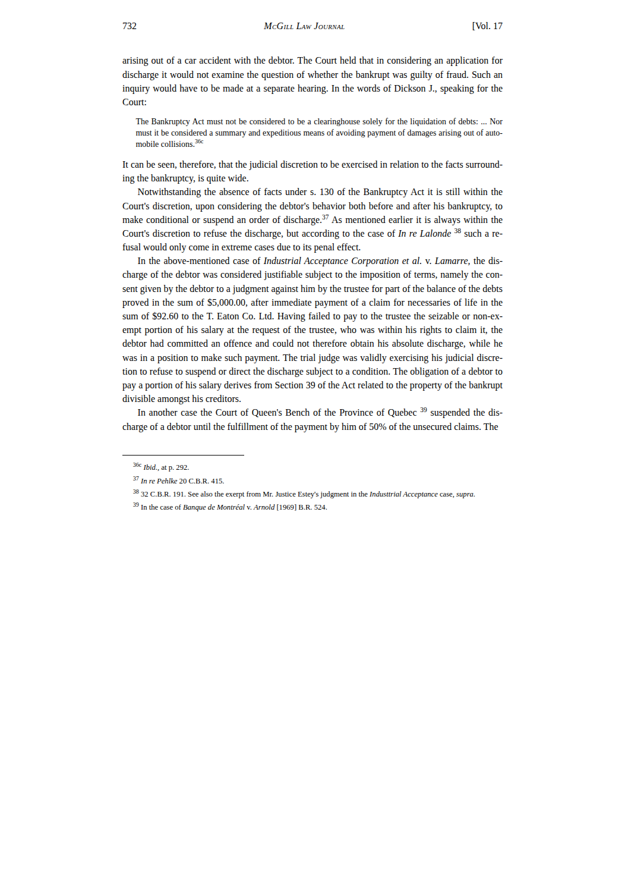732 McGill Law Journal [Vol. 17
arising out of a car accident with the debtor. The Court held that in considering an application for discharge it would not examine the question of whether the bankrupt was guilty of fraud. Such an inquiry would have to be made at a separate hearing. In the words of Dickson J., speaking for the Court:
The Bankruptcy Act must not be considered to be a clearinghouse solely for the liquidation of debts: ... Nor must it be considered a summary and expeditious means of avoiding payment of damages arising out of automobile collisions.36c
It can be seen, therefore, that the judicial discretion to be exercised in relation to the facts surrounding the bankruptcy, is quite wide.
Notwithstanding the absence of facts under s. 130 of the Bankruptcy Act it is still within the Court's discretion, upon considering the debtor's behavior both before and after his bankruptcy, to make conditional or suspend an order of discharge.37 As mentioned earlier it is always within the Court's discretion to refuse the discharge, but according to the case of In re Lalonde 38 such a refusal would only come in extreme cases due to its penal effect.
In the above-mentioned case of Industrial Acceptance Corporation et al. v. Lamarre, the discharge of the debtor was considered justifiable subject to the imposition of terms, namely the consent given by the debtor to a judgment against him by the trustee for part of the balance of the debts proved in the sum of $5,000.00, after immediate payment of a claim for necessaries of life in the sum of $92.60 to the T. Eaton Co. Ltd. Having failed to pay to the trustee the seizable or non-exempt portion of his salary at the request of the trustee, who was within his rights to claim it, the debtor had committed an offence and could not therefore obtain his absolute discharge, while he was in a position to make such payment. The trial judge was validly exercising his judicial discretion to refuse to suspend or direct the discharge subject to a condition. The obligation of a debtor to pay a portion of his salary derives from Section 39 of the Act related to the property of the bankrupt divisible amongst his creditors.
In another case the Court of Queen's Bench of the Province of Quebec 39 suspended the discharge of a debtor until the fulfillment of the payment by him of 50% of the unsecured claims. The
36c Ibid., at p. 292.
37 In re Pehlke 20 C.B.R. 415.
38 32 C.B.R. 191. See also the exerpt from Mr. Justice Estey's judgment in the Industtrial Acceptance case, supra.
39 In the case of Banque de Montréal v. Arnold [1969] B.R. 524.